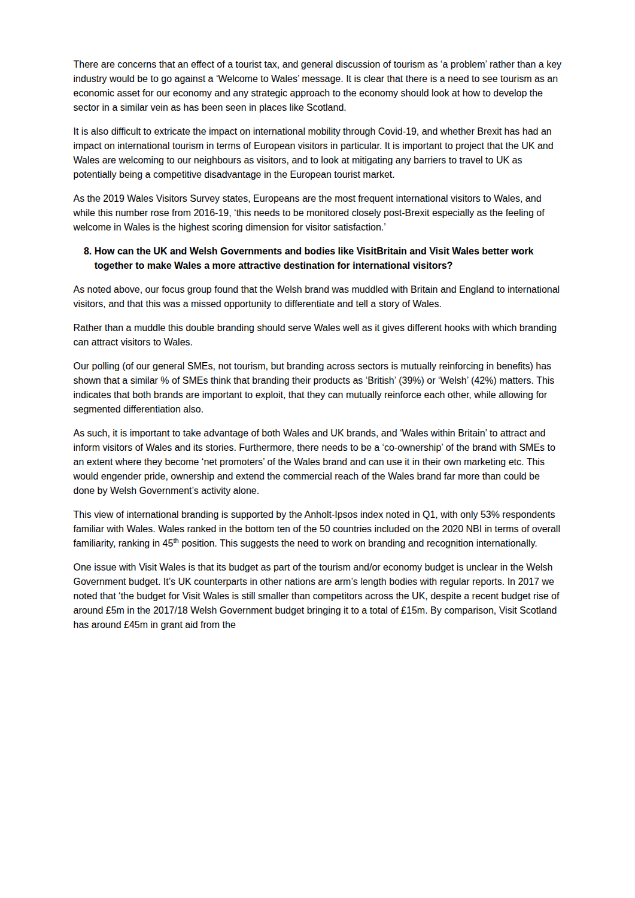There are concerns that an effect of a tourist tax, and general discussion of tourism as ‘a problem’ rather than a key industry would be to go against a ‘Welcome to Wales’ message. It is clear that there is a need to see tourism as an economic asset for our economy and any strategic approach to the economy should look at how to develop the sector in a similar vein as has been seen in places like Scotland.
It is also difficult to extricate the impact on international mobility through Covid-19, and whether Brexit has had an impact on international tourism in terms of European visitors in particular. It is important to project that the UK and Wales are welcoming to our neighbours as visitors, and to look at mitigating any barriers to travel to UK as potentially being a competitive disadvantage in the European tourist market.
As the 2019 Wales Visitors Survey states, Europeans are the most frequent international visitors to Wales, and while this number rose from 2016-19, ‘this needs to be monitored closely post-Brexit especially as the feeling of welcome in Wales is the highest scoring dimension for visitor satisfaction.’
How can the UK and Welsh Governments and bodies like VisitBritain and Visit Wales better work together to make Wales a more attractive destination for international visitors?
As noted above, our focus group found that the Welsh brand was muddled with Britain and England to international visitors, and that this was a missed opportunity to differentiate and tell a story of Wales.
Rather than a muddle this double branding should serve Wales well as it gives different hooks with which branding can attract visitors to Wales.
Our polling (of our general SMEs, not tourism, but branding across sectors is mutually reinforcing in benefits) has shown that a similar % of SMEs think that branding their products as ‘British’ (39%) or ‘Welsh’ (42%) matters. This indicates that both brands are important to exploit, that they can mutually reinforce each other, while allowing for segmented differentiation also.
As such, it is important to take advantage of both Wales and UK brands, and ‘Wales within Britain’ to attract and inform visitors of Wales and its stories. Furthermore, there needs to be a ‘co-ownership’ of the brand with SMEs to an extent where they become ‘net promoters’ of the Wales brand and can use it in their own marketing etc. This would engender pride, ownership and extend the commercial reach of the Wales brand far more than could be done by Welsh Government’s activity alone.
This view of international branding is supported by the Anholt-Ipsos index noted in Q1, with only 53% respondents familiar with Wales. Wales ranked in the bottom ten of the 50 countries included on the 2020 NBI in terms of overall familiarity, ranking in 45th position. This suggests the need to work on branding and recognition internationally.
One issue with Visit Wales is that its budget as part of the tourism and/or economy budget is unclear in the Welsh Government budget. It’s UK counterparts in other nations are arm’s length bodies with regular reports. In 2017 we noted that ‘the budget for Visit Wales is still smaller than competitors across the UK, despite a recent budget rise of around £5m in the 2017/18 Welsh Government budget bringing it to a total of £15m. By comparison, Visit Scotland has around £45m in grant aid from the